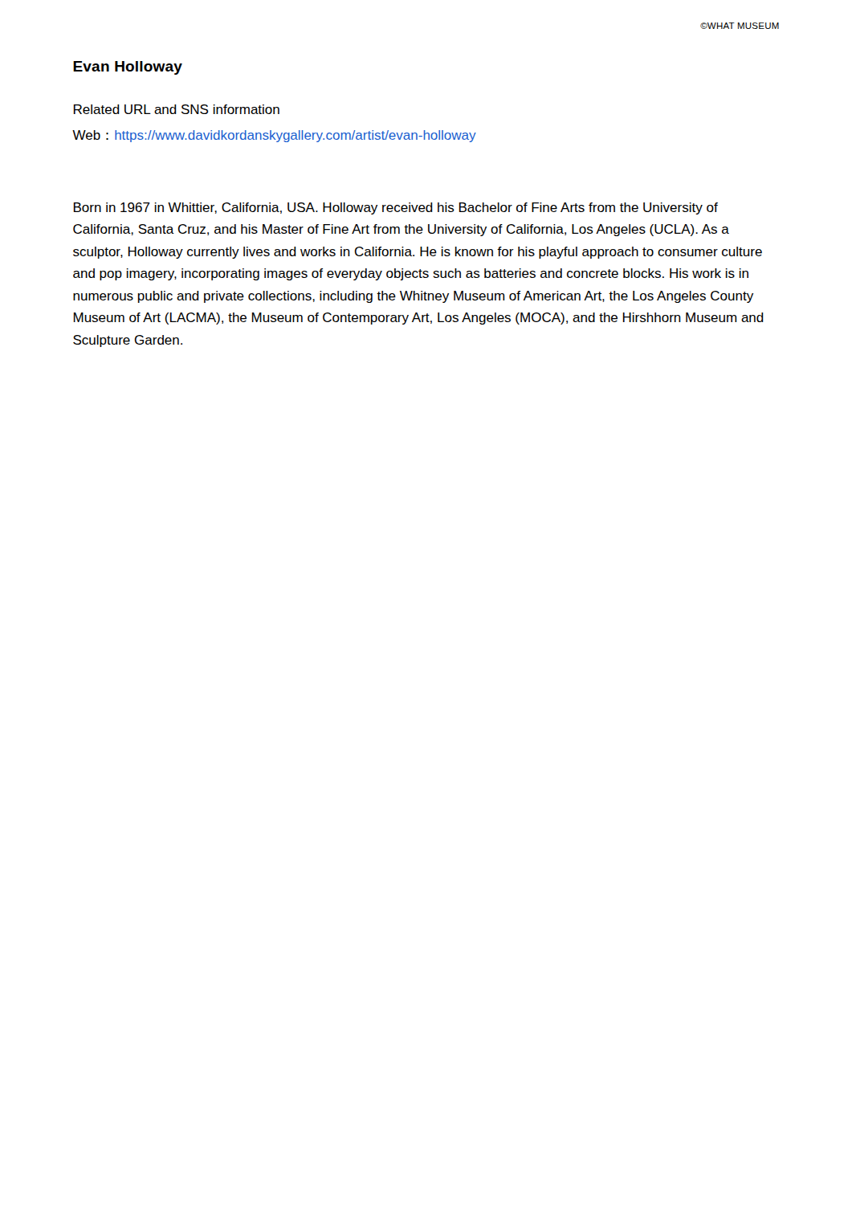©WHAT MUSEUM
Evan Holloway
Related URL and SNS information
Web：https://www.davidkordanskygallery.com/artist/evan-holloway
Born in 1967 in Whittier, California, USA. Holloway received his Bachelor of Fine Arts from the University of California, Santa Cruz, and his Master of Fine Art from the University of California, Los Angeles (UCLA). As a sculptor, Holloway currently lives and works in California. He is known for his playful approach to consumer culture and pop imagery, incorporating images of everyday objects such as batteries and concrete blocks. His work is in numerous public and private collections, including the Whitney Museum of American Art, the Los Angeles County Museum of Art (LACMA), the Museum of Contemporary Art, Los Angeles (MOCA), and the Hirshhorn Museum and Sculpture Garden.